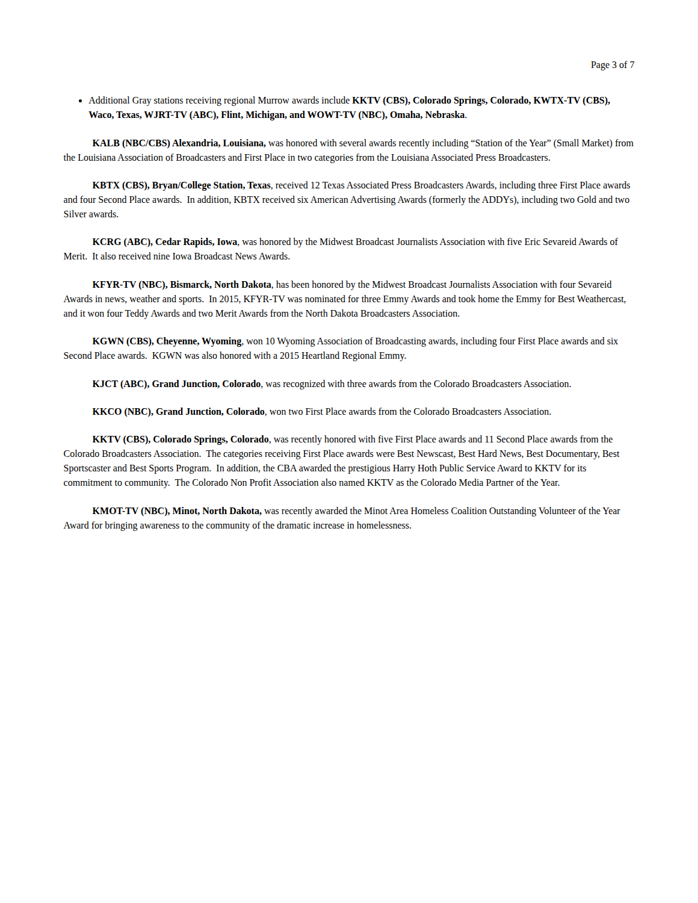Page 3 of 7
Additional Gray stations receiving regional Murrow awards include KKTV (CBS), Colorado Springs, Colorado, KWTX-TV (CBS), Waco, Texas, WJRT-TV (ABC), Flint, Michigan, and WOWT-TV (NBC), Omaha, Nebraska.
KALB (NBC/CBS) Alexandria, Louisiana, was honored with several awards recently including “Station of the Year” (Small Market) from the Louisiana Association of Broadcasters and First Place in two categories from the Louisiana Associated Press Broadcasters.
KBTX (CBS), Bryan/College Station, Texas, received 12 Texas Associated Press Broadcasters Awards, including three First Place awards and four Second Place awards. In addition, KBTX received six American Advertising Awards (formerly the ADDYs), including two Gold and two Silver awards.
KCRG (ABC), Cedar Rapids, Iowa, was honored by the Midwest Broadcast Journalists Association with five Eric Sevareid Awards of Merit. It also received nine Iowa Broadcast News Awards.
KFYR-TV (NBC), Bismarck, North Dakota, has been honored by the Midwest Broadcast Journalists Association with four Sevareid Awards in news, weather and sports. In 2015, KFYR-TV was nominated for three Emmy Awards and took home the Emmy for Best Weathercast, and it won four Teddy Awards and two Merit Awards from the North Dakota Broadcasters Association.
KGWN (CBS), Cheyenne, Wyoming, won 10 Wyoming Association of Broadcasting awards, including four First Place awards and six Second Place awards. KGWN was also honored with a 2015 Heartland Regional Emmy.
KJCT (ABC), Grand Junction, Colorado, was recognized with three awards from the Colorado Broadcasters Association.
KKCO (NBC), Grand Junction, Colorado, won two First Place awards from the Colorado Broadcasters Association.
KKTV (CBS), Colorado Springs, Colorado, was recently honored with five First Place awards and 11 Second Place awards from the Colorado Broadcasters Association. The categories receiving First Place awards were Best Newscast, Best Hard News, Best Documentary, Best Sportscaster and Best Sports Program. In addition, the CBA awarded the prestigious Harry Hoth Public Service Award to KKTV for its commitment to community. The Colorado Non Profit Association also named KKTV as the Colorado Media Partner of the Year.
KMOT-TV (NBC), Minot, North Dakota, was recently awarded the Minot Area Homeless Coalition Outstanding Volunteer of the Year Award for bringing awareness to the community of the dramatic increase in homelessness.